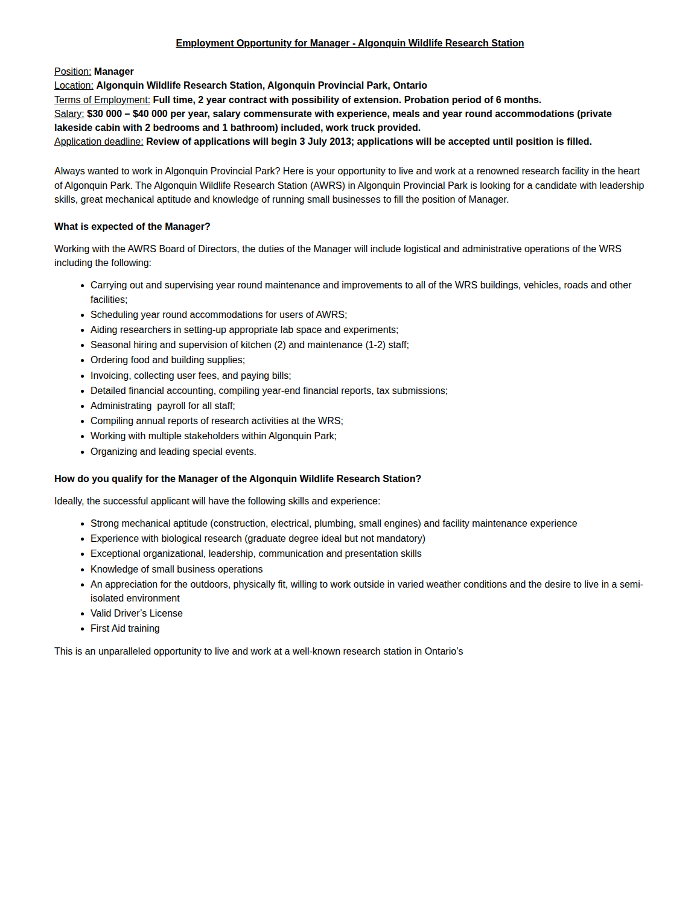Employment Opportunity for Manager - Algonquin Wildlife Research Station
Position: Manager
Location: Algonquin Wildlife Research Station, Algonquin Provincial Park, Ontario
Terms of Employment: Full time, 2 year contract with possibility of extension. Probation period of 6 months.
Salary: $30 000 – $40 000 per year, salary commensurate with experience, meals and year round accommodations (private lakeside cabin with 2 bedrooms and 1 bathroom) included, work truck provided.
Application deadline: Review of applications will begin 3 July 2013; applications will be accepted until position is filled.
Always wanted to work in Algonquin Provincial Park? Here is your opportunity to live and work at a renowned research facility in the heart of Algonquin Park. The Algonquin Wildlife Research Station (AWRS) in Algonquin Provincial Park is looking for a candidate with leadership skills, great mechanical aptitude and knowledge of running small businesses to fill the position of Manager.
What is expected of the Manager?
Working with the AWRS Board of Directors, the duties of the Manager will include logistical and administrative operations of the WRS including the following:
Carrying out and supervising year round maintenance and improvements to all of the WRS buildings, vehicles, roads and other facilities;
Scheduling year round accommodations for users of AWRS;
Aiding researchers in setting-up appropriate lab space and experiments;
Seasonal hiring and supervision of kitchen (2) and maintenance (1-2) staff;
Ordering food and building supplies;
Invoicing, collecting user fees, and paying bills;
Detailed financial accounting, compiling year-end financial reports, tax submissions;
Administrating payroll for all staff;
Compiling annual reports of research activities at the WRS;
Working with multiple stakeholders within Algonquin Park;
Organizing and leading special events.
How do you qualify for the Manager of the Algonquin Wildlife Research Station?
Ideally, the successful applicant will have the following skills and experience:
Strong mechanical aptitude (construction, electrical, plumbing, small engines) and facility maintenance experience
Experience with biological research (graduate degree ideal but not mandatory)
Exceptional organizational, leadership, communication and presentation skills
Knowledge of small business operations
An appreciation for the outdoors, physically fit, willing to work outside in varied weather conditions and the desire to live in a semi-isolated environment
Valid Driver’s License
First Aid training
This is an unparalleled opportunity to live and work at a well-known research station in Ontario’s